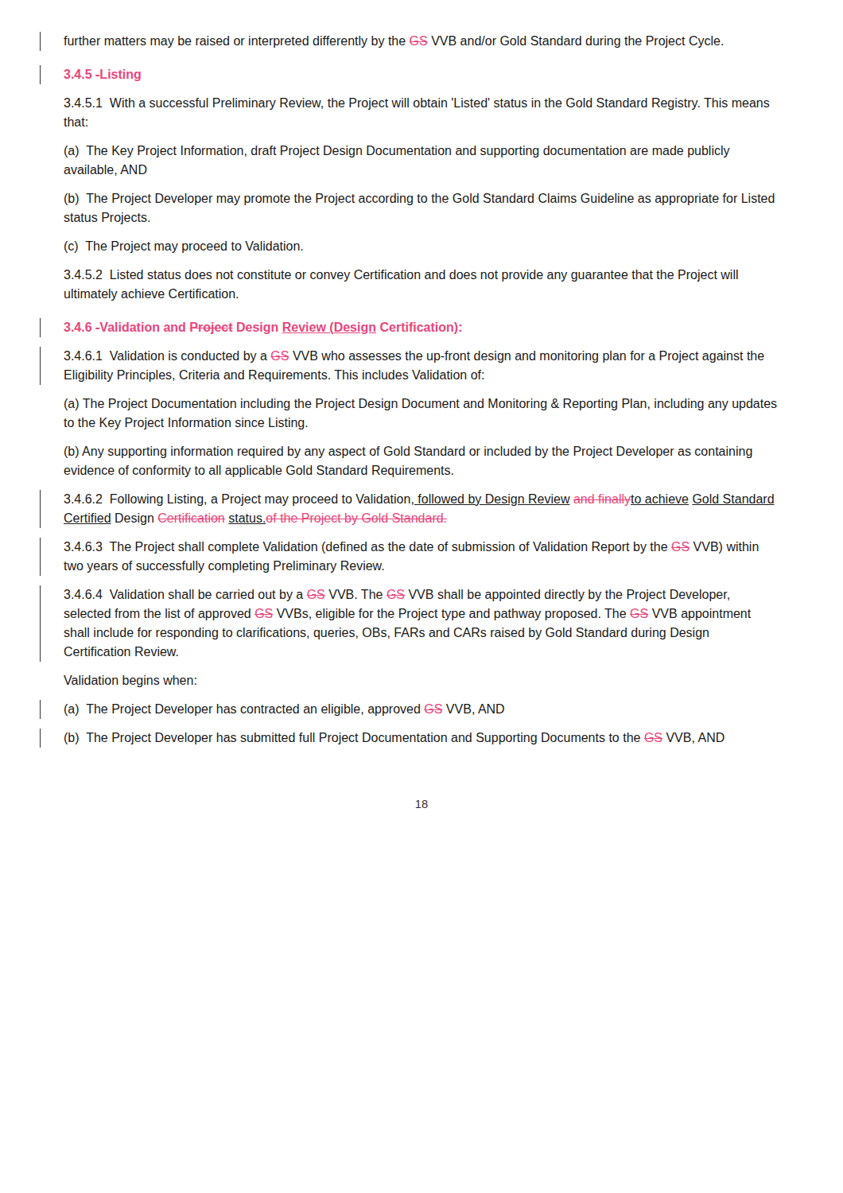further matters may be raised or interpreted differently by the GS VVB and/or Gold Standard during the Project Cycle.
3.4.5 -Listing
3.4.5.1 With a successful Preliminary Review, the Project will obtain 'Listed' status in the Gold Standard Registry. This means that:
(a) The Key Project Information, draft Project Design Documentation and supporting documentation are made publicly available, AND
(b) The Project Developer may promote the Project according to the Gold Standard Claims Guideline as appropriate for Listed status Projects.
(c) The Project may proceed to Validation.
3.4.5.2 Listed status does not constitute or convey Certification and does not provide any guarantee that the Project will ultimately achieve Certification.
3.4.6 -Validation and Project Design Review (Design Certification):
3.4.6.1 Validation is conducted by a GS VVB who assesses the up-front design and monitoring plan for a Project against the Eligibility Principles, Criteria and Requirements. This includes Validation of:
(a) The Project Documentation including the Project Design Document and Monitoring & Reporting Plan, including any updates to the Key Project Information since Listing.
(b) Any supporting information required by any aspect of Gold Standard or included by the Project Developer as containing evidence of conformity to all applicable Gold Standard Requirements.
3.4.6.2 Following Listing, a Project may proceed to Validation, followed by Design Review and finally to achieve Gold Standard Certified Design Certification status. of the Project by Gold Standard.
3.4.6.3 The Project shall complete Validation (defined as the date of submission of Validation Report by the GS VVB) within two years of successfully completing Preliminary Review.
3.4.6.4 Validation shall be carried out by a GS VVB. The GS VVB shall be appointed directly by the Project Developer, selected from the list of approved GS VVBs, eligible for the Project type and pathway proposed. The GS VVB appointment shall include for responding to clarifications, queries, OBs, FARs and CARs raised by Gold Standard during Design Certification Review.
Validation begins when:
(a) The Project Developer has contracted an eligible, approved GS VVB, AND
(b) The Project Developer has submitted full Project Documentation and Supporting Documents to the GS VVB, AND
18